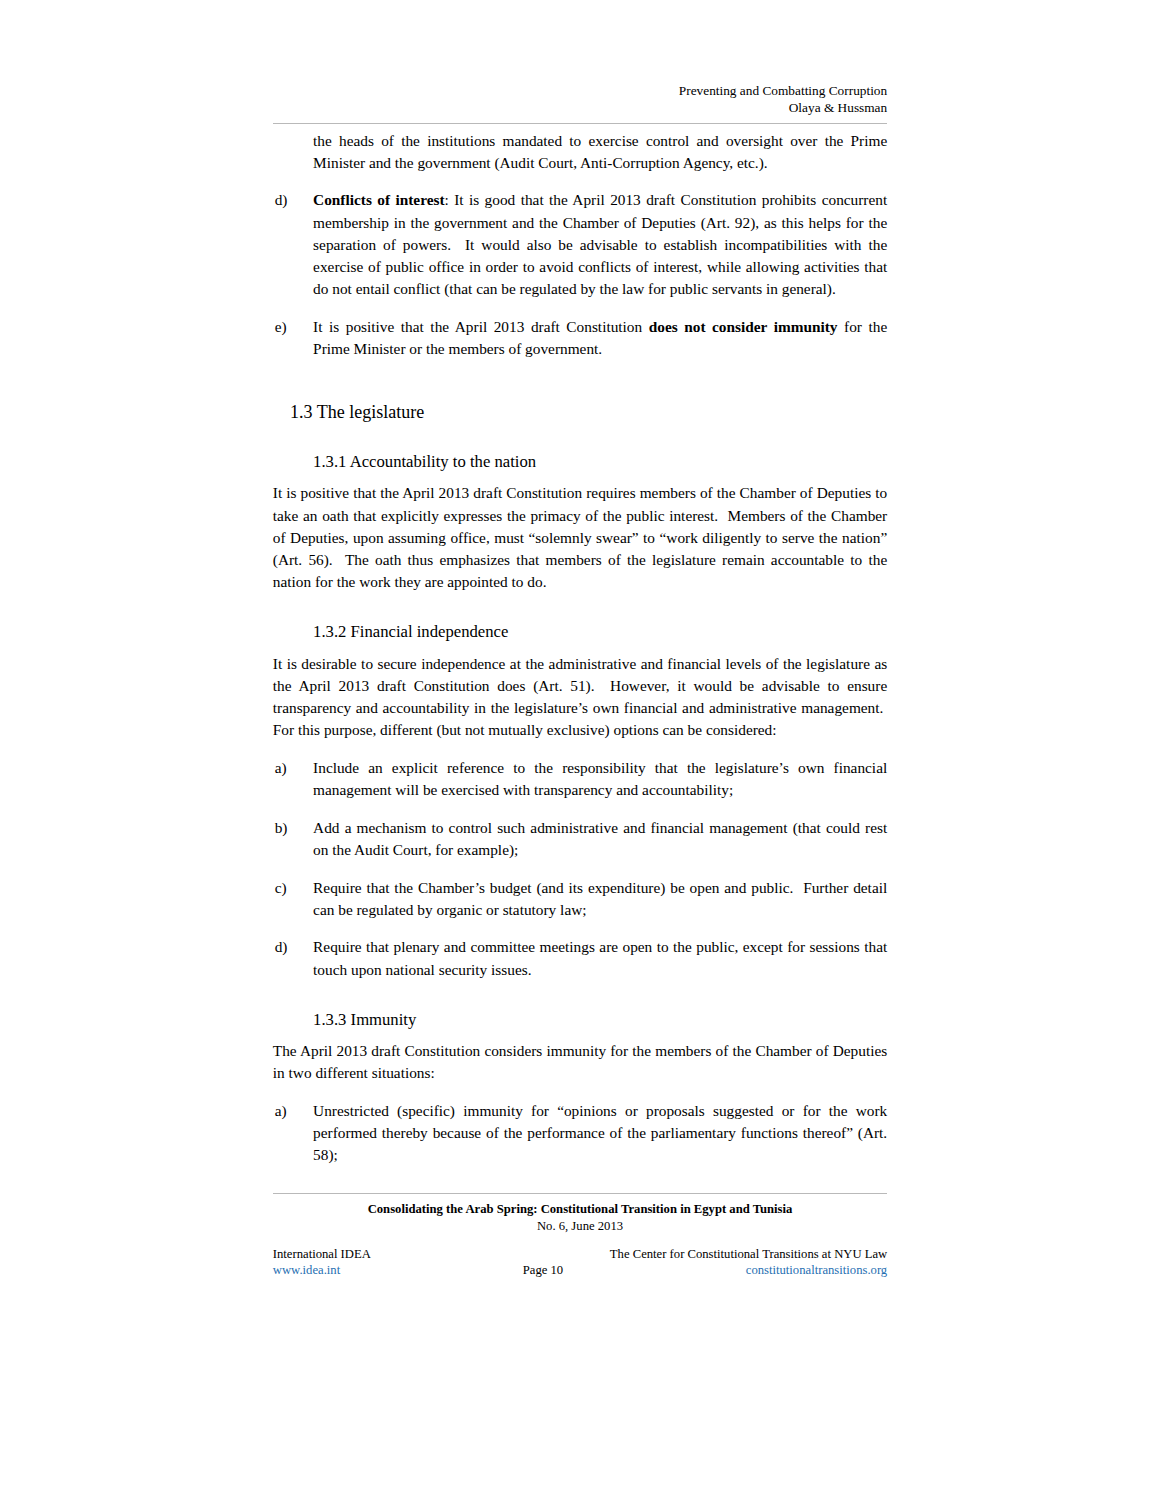Preventing and Combatting Corruption
Olaya & Hussman
the heads of the institutions mandated to exercise control and oversight over the Prime Minister and the government (Audit Court, Anti-Corruption Agency, etc.).
d)
Conflicts of interest: It is good that the April 2013 draft Constitution prohibits concurrent membership in the government and the Chamber of Deputies (Art. 92), as this helps for the separation of powers. It would also be advisable to establish incompatibilities with the exercise of public office in order to avoid conflicts of interest, while allowing activities that do not entail conflict (that can be regulated by the law for public servants in general).
e)
It is positive that the April 2013 draft Constitution does not consider immunity for the Prime Minister or the members of government.
1.3 The legislature
1.3.1 Accountability to the nation
It is positive that the April 2013 draft Constitution requires members of the Chamber of Deputies to take an oath that explicitly expresses the primacy of the public interest. Members of the Chamber of Deputies, upon assuming office, must “solemnly swear” to “work diligently to serve the nation” (Art. 56). The oath thus emphasizes that members of the legislature remain accountable to the nation for the work they are appointed to do.
1.3.2 Financial independence
It is desirable to secure independence at the administrative and financial levels of the legislature as the April 2013 draft Constitution does (Art. 51). However, it would be advisable to ensure transparency and accountability in the legislature’s own financial and administrative management. For this purpose, different (but not mutually exclusive) options can be considered:
a)
Include an explicit reference to the responsibility that the legislature’s own financial management will be exercised with transparency and accountability;
b)
Add a mechanism to control such administrative and financial management (that could rest on the Audit Court, for example);
c)
Require that the Chamber’s budget (and its expenditure) be open and public. Further detail can be regulated by organic or statutory law;
d)
Require that plenary and committee meetings are open to the public, except for sessions that touch upon national security issues.
1.3.3 Immunity
The April 2013 draft Constitution considers immunity for the members of the Chamber of Deputies in two different situations:
a)
Unrestricted (specific) immunity for “opinions or proposals suggested or for the work performed thereby because of the performance of the parliamentary functions thereof” (Art. 58);
Consolidating the Arab Spring: Constitutional Transition in Egypt and Tunisia
No. 6, June 2013
International IDEA
The Center for Constitutional Transitions at NYU Law
www.idea.int
Page 10
constitutionaltransitions.org